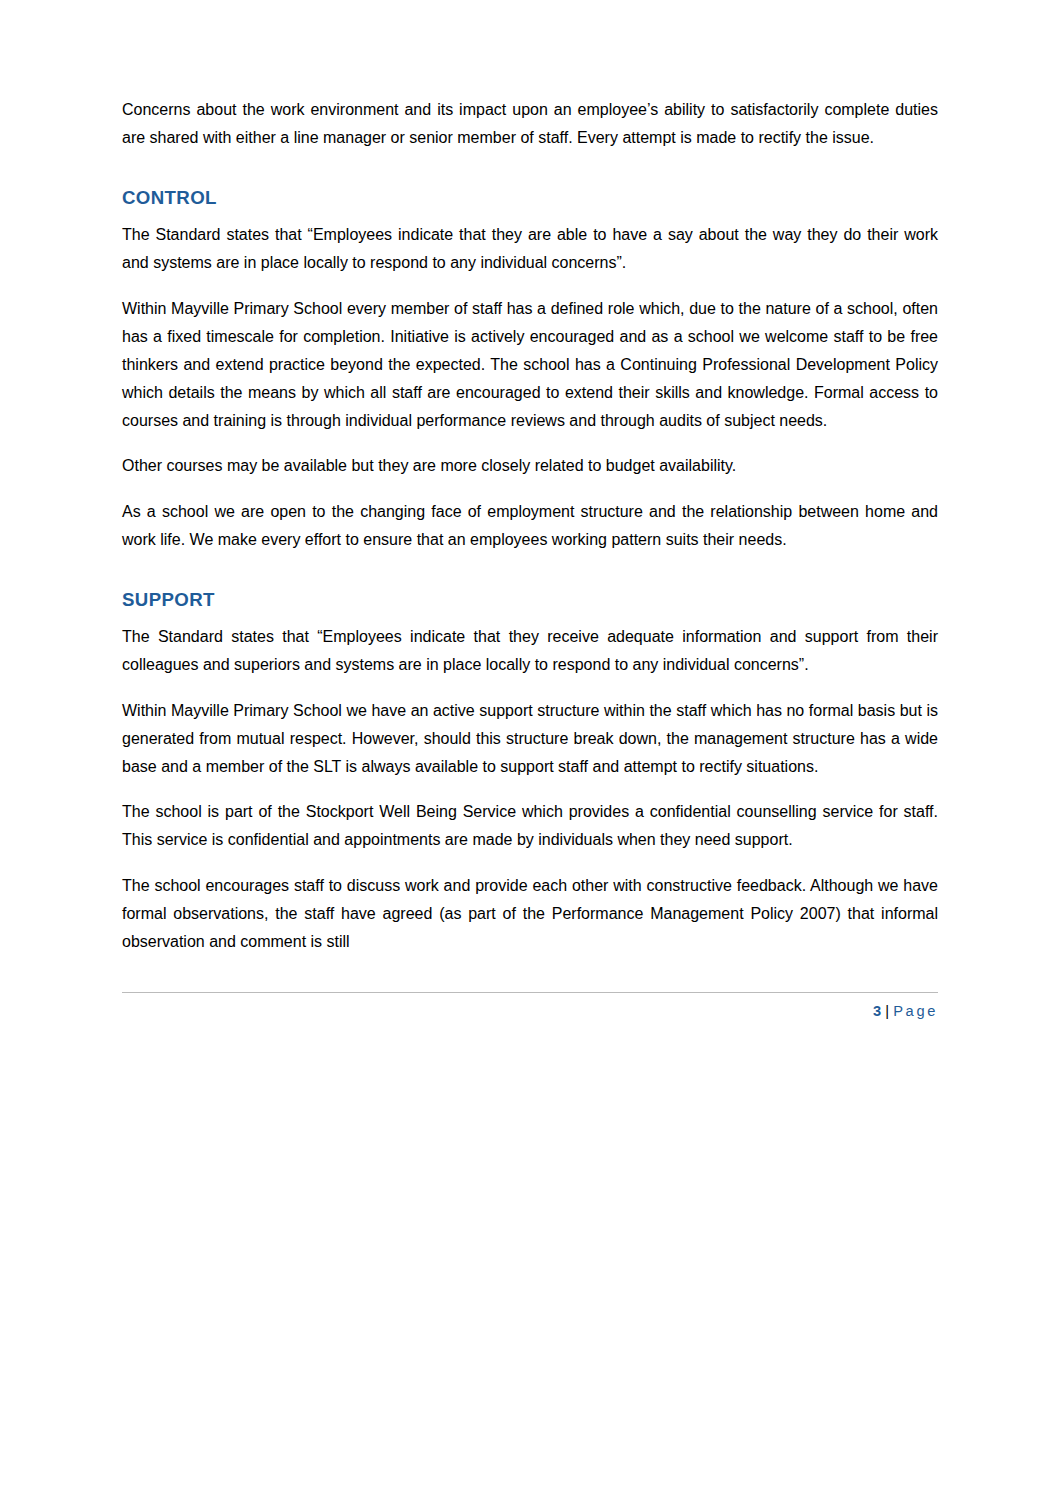Concerns about the work environment and its impact upon an employee’s ability to satisfactorily complete duties are shared with either a line manager or senior member of staff. Every attempt is made to rectify the issue.
Control
The Standard states that “Employees indicate that they are able to have a say about the way they do their work and systems are in place locally to respond to any individual concerns”.
Within Mayville Primary School every member of staff has a defined role which, due to the nature of a school, often has a fixed timescale for completion. Initiative is actively encouraged and as a school we welcome staff to be free thinkers and extend practice beyond the expected. The school has a Continuing Professional Development Policy which details the means by which all staff are encouraged to extend their skills and knowledge. Formal access to courses and training is through individual performance reviews and through audits of subject needs.
Other courses may be available but they are more closely related to budget availability.
As a school we are open to the changing face of employment structure and the relationship between home and work life. We make every effort to ensure that an employees working pattern suits their needs.
Support
The Standard states that “Employees indicate that they receive adequate information and support from their colleagues and superiors and systems are in place locally to respond to any individual concerns”.
Within Mayville Primary School we have an active support structure within the staff which has no formal basis but is generated from mutual respect. However, should this structure break down, the management structure has a wide base and a member of the SLT is always available to support staff and attempt to rectify situations.
The school is part of the Stockport Well Being Service which provides a confidential counselling service for staff. This service is confidential and appointments are made by individuals when they need support.
The school encourages staff to discuss work and provide each other with constructive feedback. Although we have formal observations, the staff have agreed (as part of the Performance Management Policy 2007) that informal observation and comment is still
3 | Page